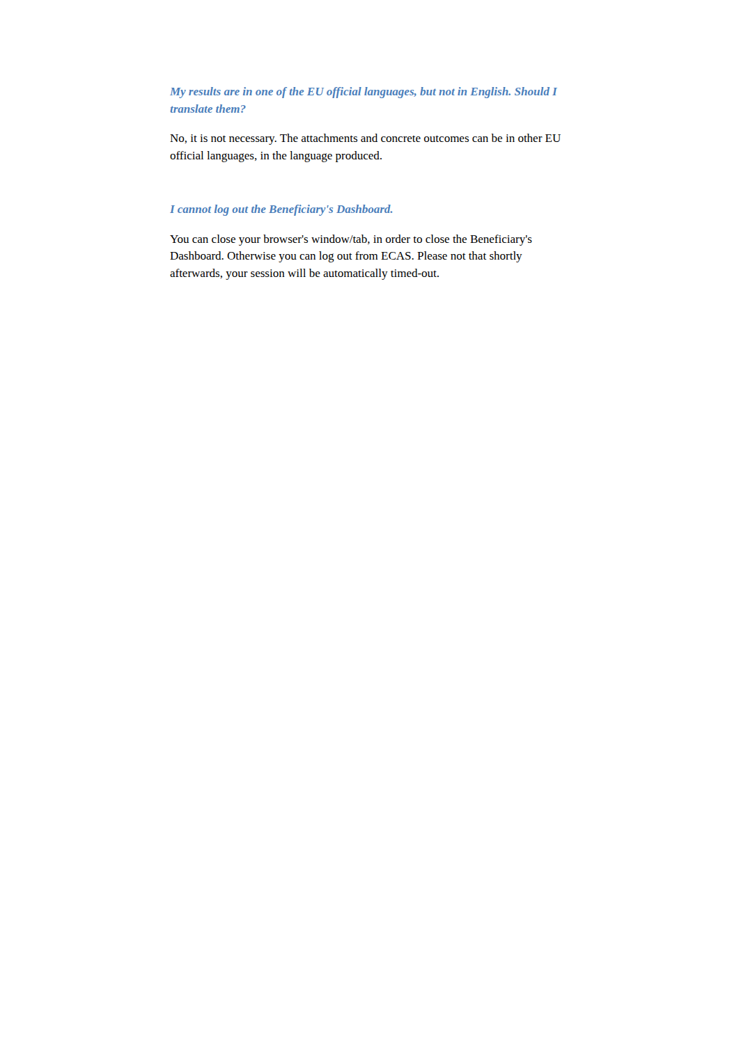My results are in one of the EU official languages, but not in English. Should I translate them?
No, it is not necessary. The attachments and concrete outcomes can be in other EU official languages, in the language produced.
I cannot log out the Beneficiary's Dashboard.
You can close your browser's window/tab, in order to close the Beneficiary's Dashboard. Otherwise you can log out from ECAS. Please not that shortly afterwards, your session will be automatically timed-out.